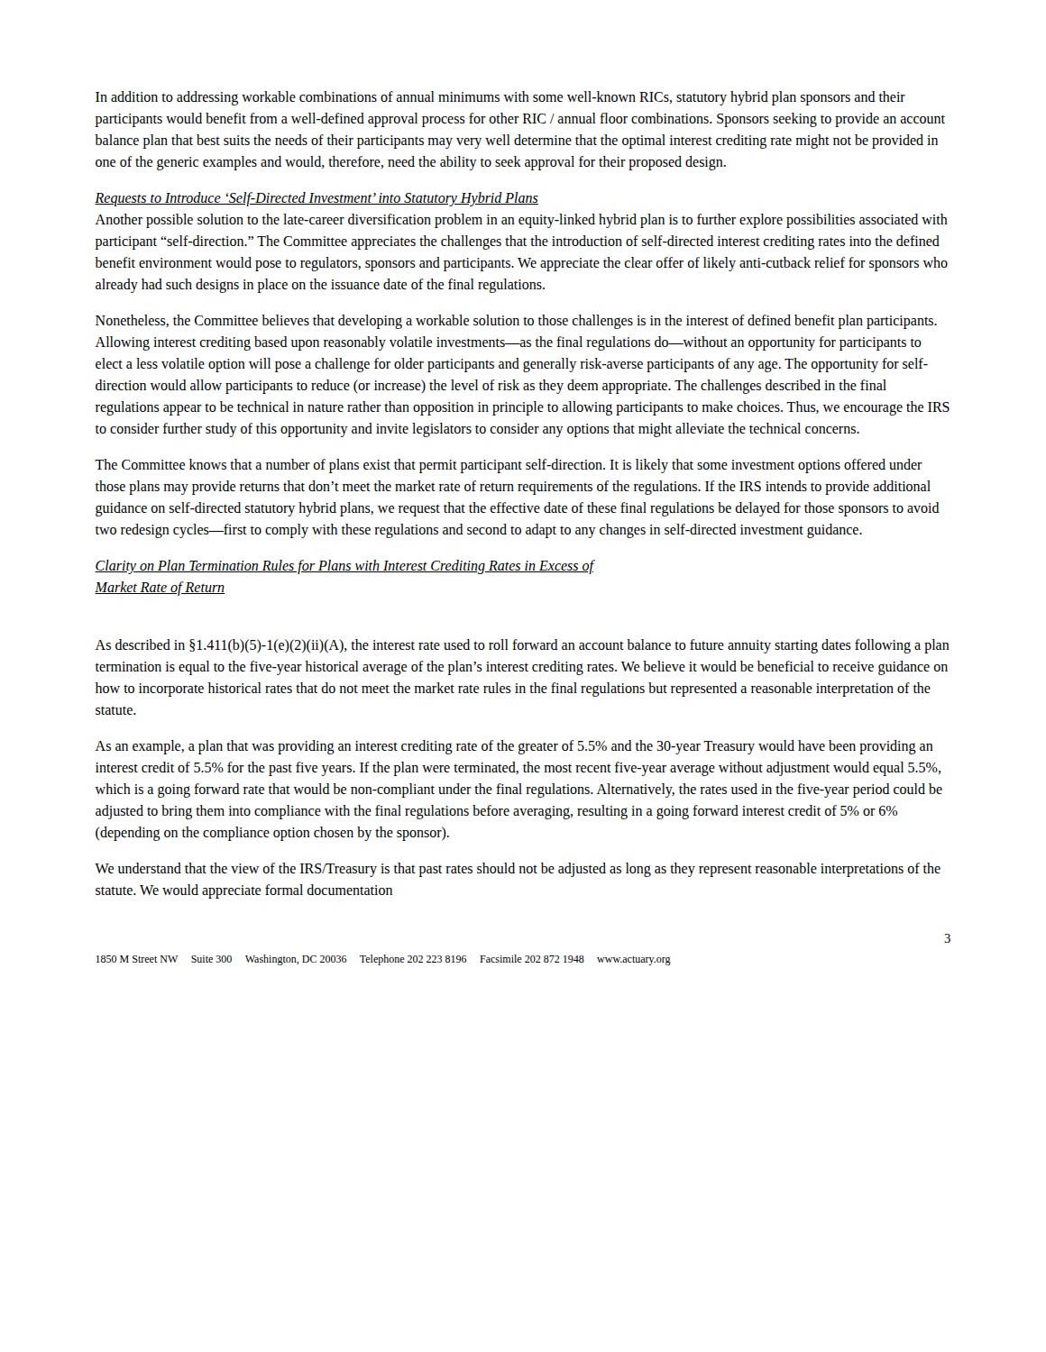In addition to addressing workable combinations of annual minimums with some well-known RICs, statutory hybrid plan sponsors and their participants would benefit from a well-defined approval process for other RIC / annual floor combinations. Sponsors seeking to provide an account balance plan that best suits the needs of their participants may very well determine that the optimal interest crediting rate might not be provided in one of the generic examples and would, therefore, need the ability to seek approval for their proposed design.
Requests to Introduce ‘Self-Directed Investment’ into Statutory Hybrid Plans
Another possible solution to the late-career diversification problem in an equity-linked hybrid plan is to further explore possibilities associated with participant “self-direction.” The Committee appreciates the challenges that the introduction of self-directed interest crediting rates into the defined benefit environment would pose to regulators, sponsors and participants. We appreciate the clear offer of likely anti-cutback relief for sponsors who already had such designs in place on the issuance date of the final regulations.
Nonetheless, the Committee believes that developing a workable solution to those challenges is in the interest of defined benefit plan participants. Allowing interest crediting based upon reasonably volatile investments—as the final regulations do—without an opportunity for participants to elect a less volatile option will pose a challenge for older participants and generally risk-averse participants of any age. The opportunity for self-direction would allow participants to reduce (or increase) the level of risk as they deem appropriate. The challenges described in the final regulations appear to be technical in nature rather than opposition in principle to allowing participants to make choices. Thus, we encourage the IRS to consider further study of this opportunity and invite legislators to consider any options that might alleviate the technical concerns.
The Committee knows that a number of plans exist that permit participant self-direction. It is likely that some investment options offered under those plans may provide returns that don’t meet the market rate of return requirements of the regulations. If the IRS intends to provide additional guidance on self-directed statutory hybrid plans, we request that the effective date of these final regulations be delayed for those sponsors to avoid two redesign cycles—first to comply with these regulations and second to adapt to any changes in self-directed investment guidance.
Clarity on Plan Termination Rules for Plans with Interest Crediting Rates in Excess of
Market Rate of Return
As described in §1.411(b)(5)-1(e)(2)(ii)(A), the interest rate used to roll forward an account balance to future annuity starting dates following a plan termination is equal to the five-year historical average of the plan’s interest crediting rates. We believe it would be beneficial to receive guidance on how to incorporate historical rates that do not meet the market rate rules in the final regulations but represented a reasonable interpretation of the statute.
As an example, a plan that was providing an interest crediting rate of the greater of 5.5% and the 30-year Treasury would have been providing an interest credit of 5.5% for the past five years. If the plan were terminated, the most recent five-year average without adjustment would equal 5.5%, which is a going forward rate that would be non-compliant under the final regulations. Alternatively, the rates used in the five-year period could be adjusted to bring them into compliance with the final regulations before averaging, resulting in a going forward interest credit of 5% or 6% (depending on the compliance option chosen by the sponsor).
We understand that the view of the IRS/Treasury is that past rates should not be adjusted as long as they represent reasonable interpretations of the statute. We would appreciate formal documentation
3
1850 M Street NW Suite 300 Washington, DC 20036 Telephone 202 223 8196 Facsimile 202 872 1948 www.actuary.org